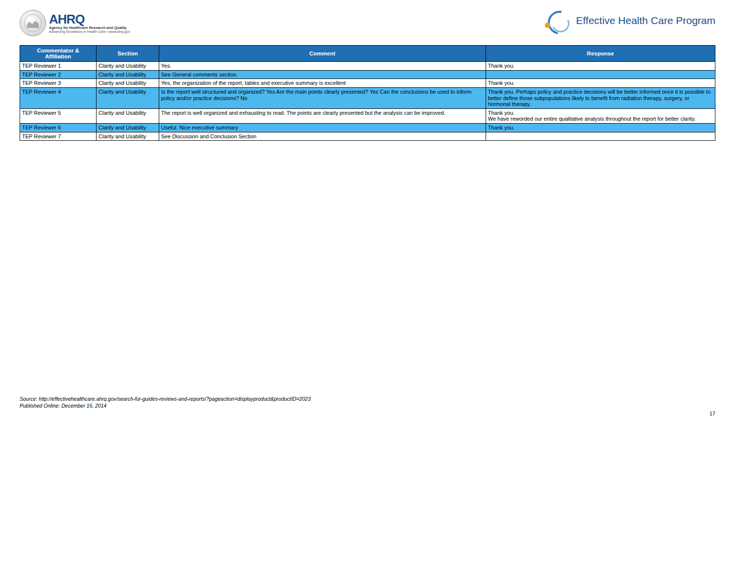AHRQ
Agency for Healthcare Research and Quality
Advancing Excellence in Health Care • www.ahrq.gov
Effective Health Care Program
| Commentator & Affiliation | Section | Comment | Response |
| --- | --- | --- | --- |
| TEP Reviewer 1 | Clarity and Usability | Yes. | Thank you. |
| TEP Reviewer 2 | Clarity and Usability | See General comments section. | |
| TEP Reviewer 3 | Clarity and Usability | Yes, the organization of the report, tables and executive summary is excellent | Thank you. |
| TEP Reviewer 4 | Clarity and Usability | Is the report well structured and organized? Yes Are the main points clearly presented? Yes Can the conclusions be used to inform policy and/or practice decisions? No | Thank you. Perhaps policy and practice decisions will be better informed once it is possible to better define those subpopulations likely to benefit from radiation therapy, surgery, or hormonal therapy. |
| TEP Reviewer 5 | Clarity and Usability | The report is well organized and exhausting to read. The points are clearly presented but the analysis can be improved. | Thank you. We have reworded our entire qualitative analysis throughout the report for better clarity. |
| TEP Reviewer 6 | Clarity and Usability | Useful. Nice executive summary | Thank you. |
| TEP Reviewer 7 | Clarity and Usability | See Discussion and Conclusion Section | |
Source: http://effectivehealthcare.ahrq.gov/search-for-guides-reviews-and-reports/?pageaction=displayproduct&productID=2023
Published Online: December 16, 2014
17